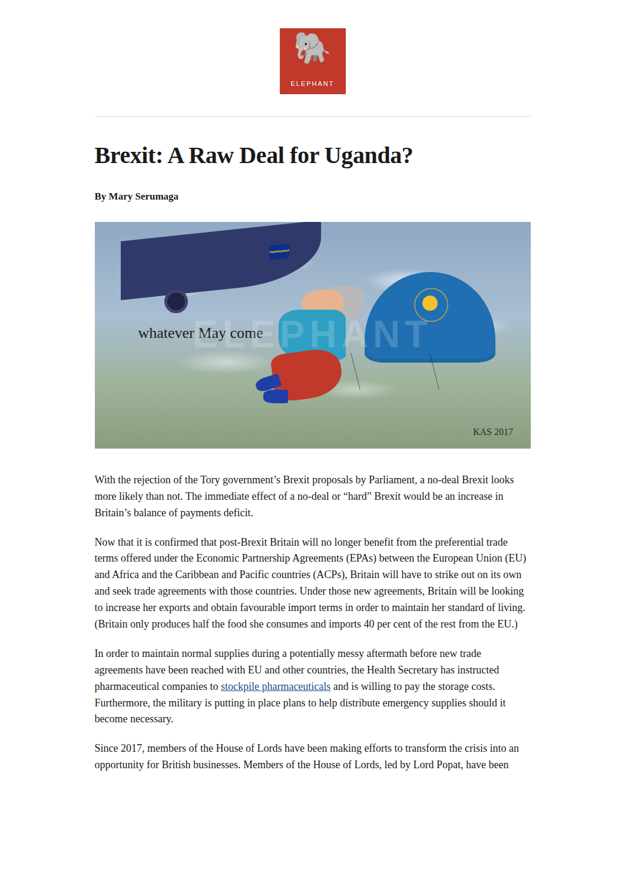🐘
Elephant
Brexit: A Raw Deal for Uganda?
By Mary Serumaga
whatever May come
KAS 2017
ELEPHANT
With the rejection of the Tory government’s Brexit proposals by Parliament, a no-deal Brexit looks more likely than not. The immediate effect of a no-deal or “hard” Brexit would be an increase in Britain’s balance of payments deficit.
Now that it is confirmed that post-Brexit Britain will no longer benefit from the preferential trade terms offered under the Economic Partnership Agreements (EPAs) between the European Union (EU) and Africa and the Caribbean and Pacific countries (ACPs), Britain will have to strike out on its own and seek trade agreements with those countries. Under those new agreements, Britain will be looking to increase her exports and obtain favourable import terms in order to maintain her standard of living. (Britain only produces half the food she consumes and imports 40 per cent of the rest from the EU.)
In order to maintain normal supplies during a potentially messy aftermath before new trade agreements have been reached with EU and other countries, the Health Secretary has instructed pharmaceutical companies to stockpile pharmaceuticals and is willing to pay the storage costs. Furthermore, the military is putting in place plans to help distribute emergency supplies should it become necessary.
Since 2017, members of the House of Lords have been making efforts to transform the crisis into an opportunity for British businesses. Members of the House of Lords, led by Lord Popat, have been